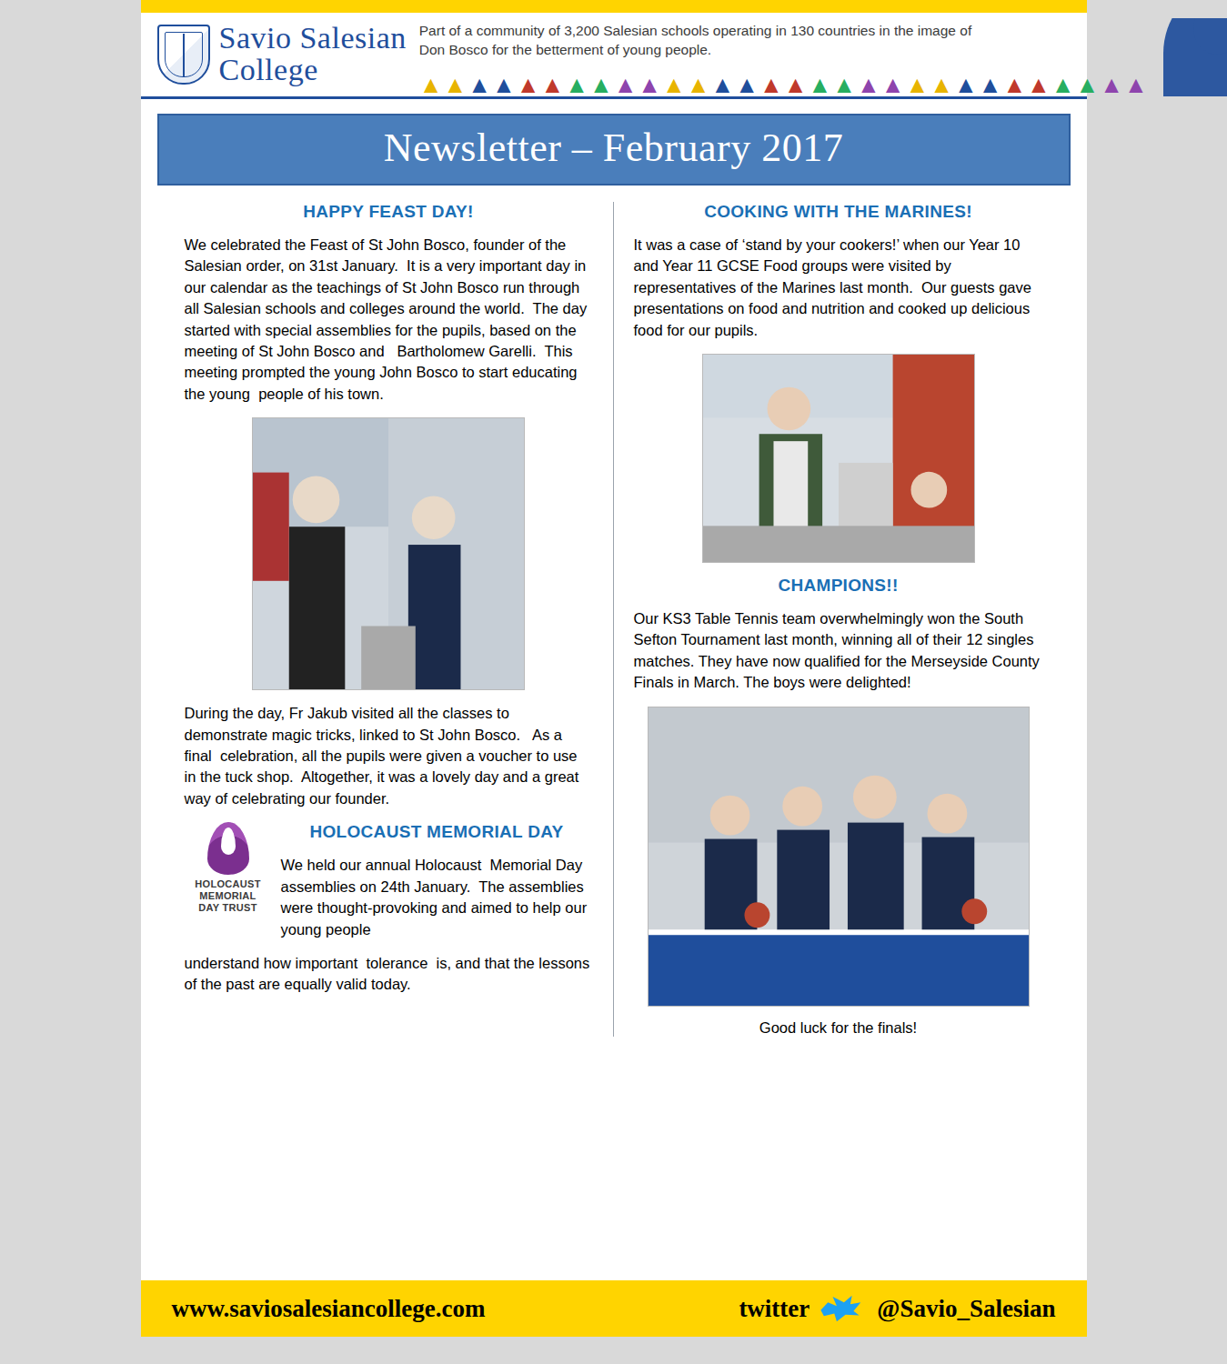Savio Salesian
College
Part of a community of 3,200 Salesian schools operating in 130 countries in the image of Don Bosco for the betterment of young people.
▲▲▲▲▲▲▲▲▲▲▲▲▲▲▲▲▲▲▲▲▲▲▲▲▲▲▲▲▲▲
Newsletter – February 2017
HAPPY FEAST DAY!
We celebrated the Feast of St John Bosco, founder of the Salesian order, on 31st January. It is a very important day in our calendar as the teachings of St John Bosco run through all Salesian schools and colleges around the world. The day started with special assemblies for the pupils, based on the meeting of St John Bosco and Bartholomew Garelli. This meeting prompted the young John Bosco to start educating the young people of his town.
During the day, Fr Jakub visited all the classes to demonstrate magic tricks, linked to St John Bosco. As a final celebration, all the pupils were given a voucher to use in the tuck shop. Altogether, it was a lovely day and a great way of celebrating our founder.
HOLOCAUST
MEMORIAL
DAY TRUST
HOLOCAUST MEMORIAL DAY
We held our annual Holocaust Memorial Day assemblies on 24th January. The assemblies were thought-provoking and aimed to help our young people
understand how important tolerance is, and that the lessons of the past are equally valid today.
COOKING WITH THE MARINES!
It was a case of ‘stand by your cookers!’ when our Year 10 and Year 11 GCSE Food groups were visited by representatives of the Marines last month. Our guests gave presentations on food and nutrition and cooked up delicious food for our pupils.
CHAMPIONS!!
Our KS3 Table Tennis team overwhelmingly won the South Sefton Tournament last month, winning all of their 12 singles matches. They have now qualified for the Merseyside County Finals in March. The boys were delighted!
Good luck for the finals!
www.saviosalesiancollege.com
twitter @Savio_Salesian